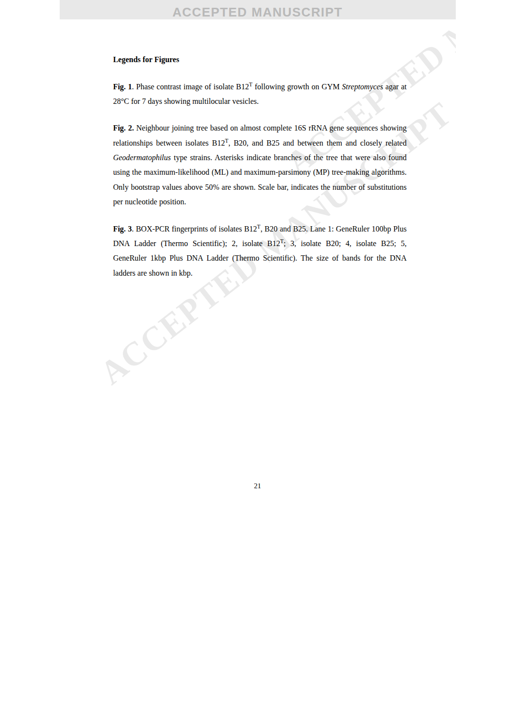ACCEPTED MANUSCRIPT
ACCEPTED MANUSCRIPT
ACCEPTED MANUSCRIPT
Legends for Figures
Fig. 1. Phase contrast image of isolate B12T following growth on GYM Streptomyces agar at 28°C for 7 days showing multilocular vesicles.
Fig. 2. Neighbour joining tree based on almost complete 16S rRNA gene sequences showing relationships between isolates B12T, B20, and B25 and between them and closely related Geodermatophilus type strains. Asterisks indicate branches of the tree that were also found using the maximum-likelihood (ML) and maximum-parsimony (MP) tree-making algorithms. Only bootstrap values above 50% are shown. Scale bar, indicates the number of substitutions per nucleotide position.
Fig. 3. BOX-PCR fingerprints of isolates B12T, B20 and B25. Lane 1: GeneRuler 100bp Plus DNA Ladder (Thermo Scientific); 2, isolate B12T; 3, isolate B20; 4, isolate B25; 5, GeneRuler 1kbp Plus DNA Ladder (Thermo Scientific). The size of bands for the DNA ladders are shown in kbp.
21